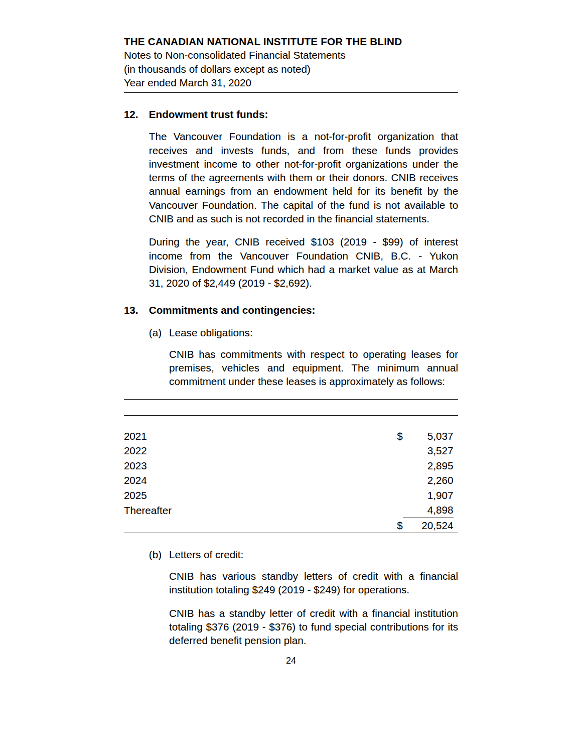THE CANADIAN NATIONAL INSTITUTE FOR THE BLIND
Notes to Non-consolidated Financial Statements
(in thousands of dollars except as noted)
Year ended March 31, 2020
12.
Endowment trust funds:
The Vancouver Foundation is a not-for-profit organization that receives and invests funds, and from these funds provides investment income to other not-for-profit organizations under the terms of the agreements with them or their donors. CNIB receives annual earnings from an endowment held for its benefit by the Vancouver Foundation. The capital of the fund is not available to CNIB and as such is not recorded in the financial statements.
During the year, CNIB received $103 (2019 - $99) of interest income from the Vancouver Foundation CNIB, B.C. - Yukon Division, Endowment Fund which had a market value as at March 31, 2020 of $2,449 (2019 - $2,692).
13.
Commitments and contingencies:
(a)
Lease obligations:
CNIB has commitments with respect to operating leases for premises, vehicles and equipment. The minimum annual commitment under these leases is approximately as follows:
| 2021 | $ | 5,037 | |
| 2022 | | 3,527 | |
| 2023 | | 2,895 | |
| 2024 | | 2,260 | |
| 2025 | | 1,907 | |
| Thereafter | | 4,898 | |
| | $ | 20,524 | |
(b)
Letters of credit:
CNIB has various standby letters of credit with a financial institution totaling $249 (2019 - $249) for operations.
CNIB has a standby letter of credit with a financial institution totaling $376 (2019 - $376) to fund special contributions for its deferred benefit pension plan.
24